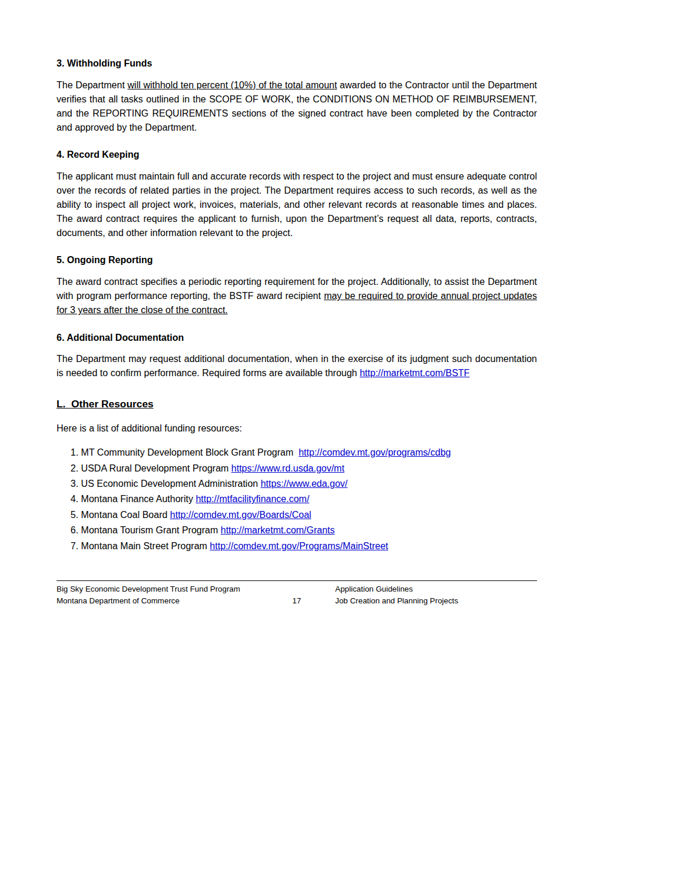3. Withholding Funds
The Department will withhold ten percent (10%) of the total amount awarded to the Contractor until the Department verifies that all tasks outlined in the SCOPE OF WORK, the CONDITIONS ON METHOD OF REIMBURSEMENT, and the REPORTING REQUIREMENTS sections of the signed contract have been completed by the Contractor and approved by the Department.
4. Record Keeping
The applicant must maintain full and accurate records with respect to the project and must ensure adequate control over the records of related parties in the project. The Department requires access to such records, as well as the ability to inspect all project work, invoices, materials, and other relevant records at reasonable times and places. The award contract requires the applicant to furnish, upon the Department’s request all data, reports, contracts, documents, and other information relevant to the project.
5. Ongoing Reporting
The award contract specifies a periodic reporting requirement for the project. Additionally, to assist the Department with program performance reporting, the BSTF award recipient may be required to provide annual project updates for 3 years after the close of the contract.
6. Additional Documentation
The Department may request additional documentation, when in the exercise of its judgment such documentation is needed to confirm performance. Required forms are available through http://marketmt.com/BSTF
L. Other Resources
Here is a list of additional funding resources:
MT Community Development Block Grant Program http://comdev.mt.gov/programs/cdbg
USDA Rural Development Program https://www.rd.usda.gov/mt
US Economic Development Administration https://www.eda.gov/
Montana Finance Authority http://mtfacilityfinance.com/
Montana Coal Board http://comdev.mt.gov/Boards/Coal
Montana Tourism Grant Program http://marketmt.com/Grants
Montana Main Street Program http://comdev.mt.gov/Programs/MainStreet
| Big Sky Economic Development Trust Fund Program | | Application Guidelines |
| Montana Department of Commerce | 17 | Job Creation and Planning Projects |